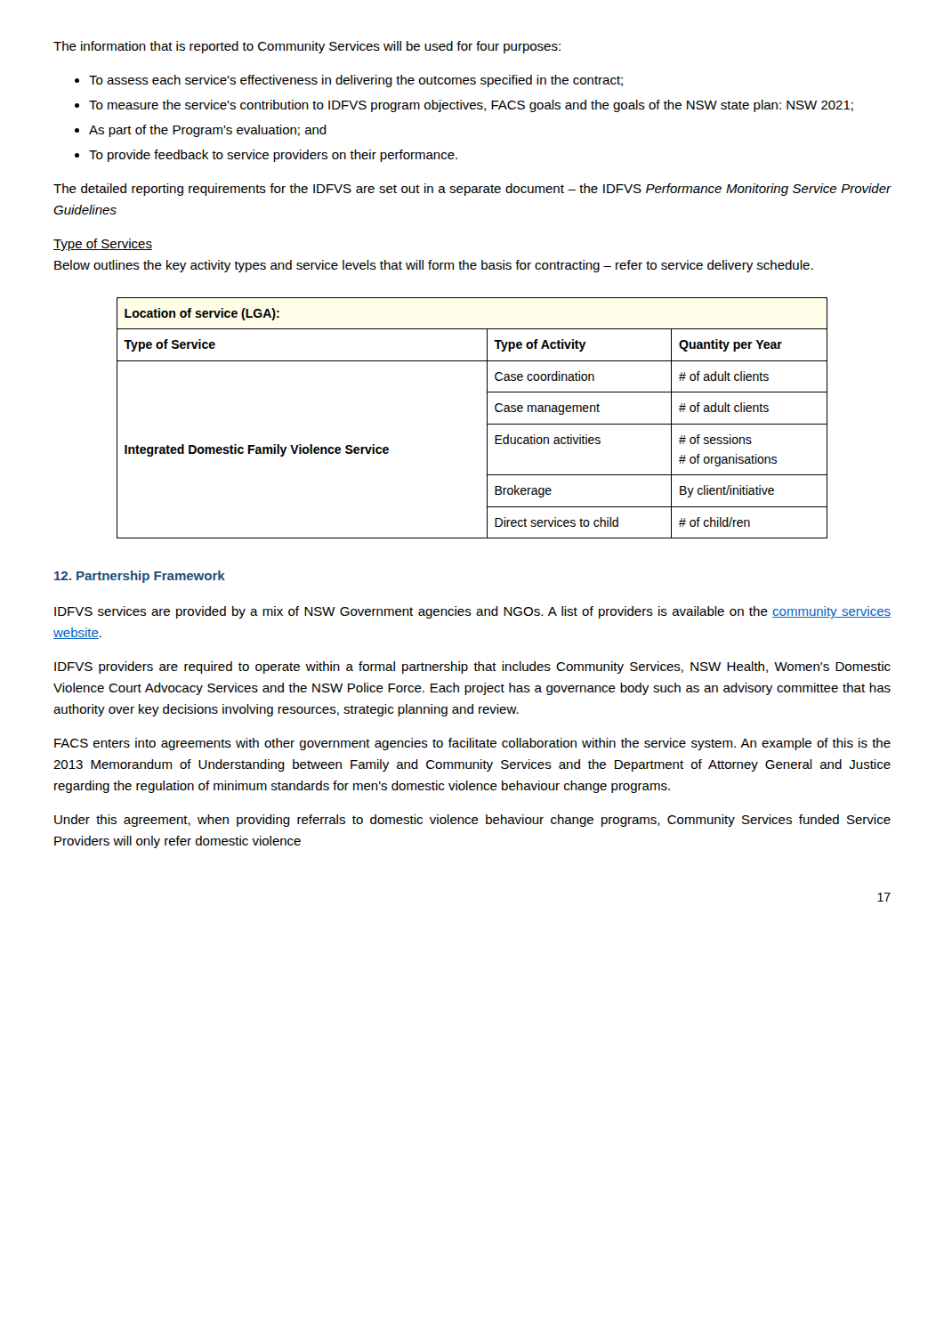The information that is reported to Community Services will be used for four purposes:
To assess each service's effectiveness in delivering the outcomes specified in the contract;
To measure the service's contribution to IDFVS program objectives, FACS goals and the goals of the NSW state plan: NSW 2021;
As part of the Program's evaluation; and
To provide feedback to service providers on their performance.
The detailed reporting requirements for the IDFVS are set out in a separate document – the IDFVS Performance Monitoring Service Provider Guidelines
Type of Services
Below outlines the key activity types and service levels that will form the basis for contracting – refer to service delivery schedule.
| Location of service (LGA): |
| Type of Service | Type of Activity | Quantity per Year |
| Integrated Domestic Family Violence Service | Case coordination | # of adult clients |
| Case management | # of adult clients |
| Education activities | # of sessions # of organisations |
| Brokerage | By client/initiative |
| Direct services to child | # of child/ren |
12. Partnership Framework
IDFVS services are provided by a mix of NSW Government agencies and NGOs. A list of providers is available on the community services website.
IDFVS providers are required to operate within a formal partnership that includes Community Services, NSW Health, Women's Domestic Violence Court Advocacy Services and the NSW Police Force. Each project has a governance body such as an advisory committee that has authority over key decisions involving resources, strategic planning and review.
FACS enters into agreements with other government agencies to facilitate collaboration within the service system. An example of this is the 2013 Memorandum of Understanding between Family and Community Services and the Department of Attorney General and Justice regarding the regulation of minimum standards for men's domestic violence behaviour change programs.
Under this agreement, when providing referrals to domestic violence behaviour change programs, Community Services funded Service Providers will only refer domestic violence
17